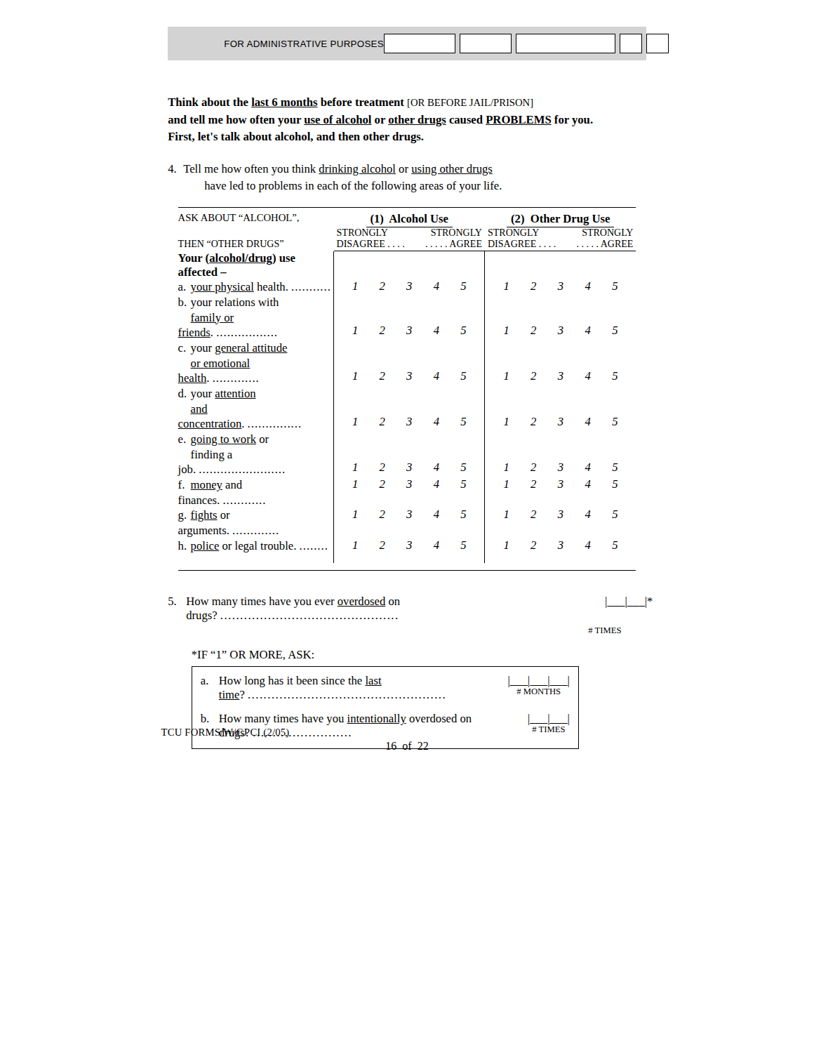FOR ADMINISTRATIVE PURPOSES
Think about the last 6 months before treatment [OR BEFORE JAIL/PRISON]
and tell me how often your use of alcohol or other drugs caused PROBLEMS for you.
First, let's talk about alcohol, and then other drugs.
4. Tell me how often you think drinking alcohol or using other drugs
have led to problems in each of the following areas of your life.
| ASK ABOUT “ALCOHOL”, | (1) Alcohol Use | (2) Other Drug Use |
| | STRONGLY STRONGLY | STRONGLY STRONGLY |
| THEN “OTHER DRUGS” | DISAGREE . . . . . . . . . AGREE | DISAGREE . . . . . . . . . AGREE |
| Your ( alcohol/drug ) use affected – | | |
| a. your physical health. ........... | 1 2 3 4 5 | 1 2 3 4 5 |
| b. your relations with family or friends . ................. | 1 2 3 4 5 | 1 2 3 4 5 |
| c. your general attitude or emotional health . ............. | 1 2 3 4 5 | 1 2 3 4 5 |
| d. your attention and concentration . ............... | 1 2 3 4 5 | 1 2 3 4 5 |
| e. going to work or finding a job. ........................ | 1 2 3 4 5 | 1 2 3 4 5 |
| f. money and finances. ............ | 1 2 3 4 5 | 1 2 3 4 5 |
| g. fights or arguments. ............. | 1 2 3 4 5 | 1 2 3 4 5 |
| h. police or legal trouble. ........ | 1 2 3 4 5 | 1 2 3 4 5 |
5. How many times have you ever overdosed on drugs? ............................................. |___|___|*
# TIMES
*IF “1” OR MORE, ASK:
a. How long has it been since the last time? .................................................. |___|___|___|# MONTHS
b. How many times have you intentionally overdosed on drugs? ......................... |___|___|# TIMES
TCU FORMS/W/CJ CI (2/05)
16 of 22